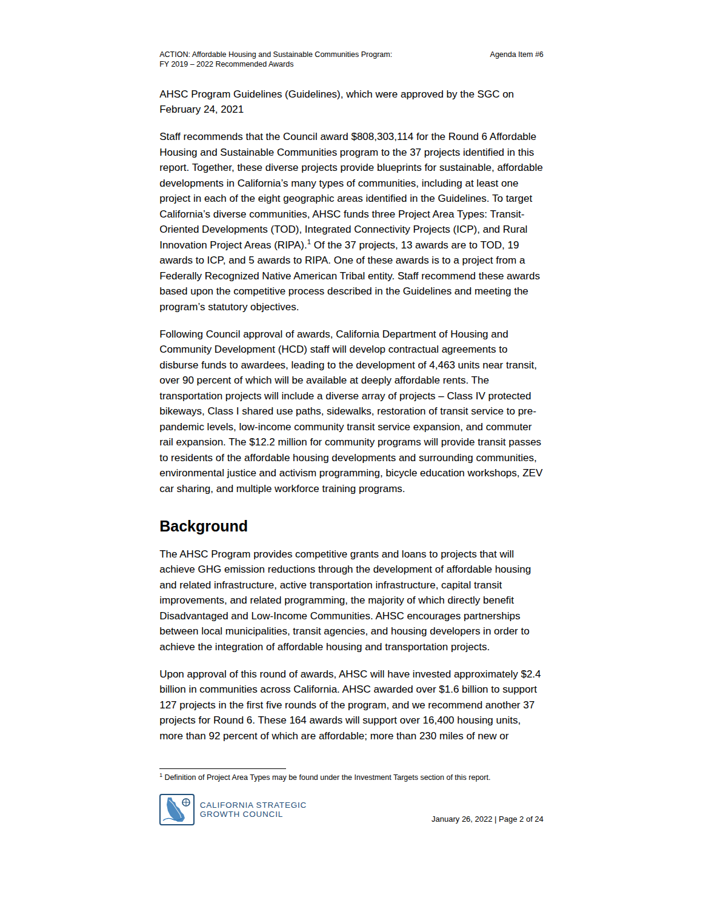ACTION: Affordable Housing and Sustainable Communities Program:
FY 2019 – 2022 Recommended Awards
Agenda Item #6
AHSC Program Guidelines (Guidelines), which were approved by the SGC on February 24, 2021
Staff recommends that the Council award $808,303,114 for the Round 6 Affordable Housing and Sustainable Communities program to the 37 projects identified in this report. Together, these diverse projects provide blueprints for sustainable, affordable developments in California’s many types of communities, including at least one project in each of the eight geographic areas identified in the Guidelines. To target California’s diverse communities, AHSC funds three Project Area Types: Transit-Oriented Developments (TOD), Integrated Connectivity Projects (ICP), and Rural Innovation Project Areas (RIPA).1 Of the 37 projects, 13 awards are to TOD, 19 awards to ICP, and 5 awards to RIPA. One of these awards is to a project from a Federally Recognized Native American Tribal entity. Staff recommend these awards based upon the competitive process described in the Guidelines and meeting the program’s statutory objectives.
Following Council approval of awards, California Department of Housing and Community Development (HCD) staff will develop contractual agreements to disburse funds to awardees, leading to the development of 4,463 units near transit, over 90 percent of which will be available at deeply affordable rents. The transportation projects will include a diverse array of projects – Class IV protected bikeways, Class I shared use paths, sidewalks, restoration of transit service to pre-pandemic levels, low-income community transit service expansion, and commuter rail expansion. The $12.2 million for community programs will provide transit passes to residents of the affordable housing developments and surrounding communities, environmental justice and activism programming, bicycle education workshops, ZEV car sharing, and multiple workforce training programs.
Background
The AHSC Program provides competitive grants and loans to projects that will achieve GHG emission reductions through the development of affordable housing and related infrastructure, active transportation infrastructure, capital transit improvements, and related programming, the majority of which directly benefit Disadvantaged and Low-Income Communities. AHSC encourages partnerships between local municipalities, transit agencies, and housing developers in order to achieve the integration of affordable housing and transportation projects.
Upon approval of this round of awards, AHSC will have invested approximately $2.4 billion in communities across California. AHSC awarded over $1.6 billion to support 127 projects in the first five rounds of the program, and we recommend another 37 projects for Round 6. These 164 awards will support over 16,400 housing units, more than 92 percent of which are affordable; more than 230 miles of new or
1 Definition of Project Area Types may be found under the Investment Targets section of this report.
California Strategic Growth Council
January 26, 2022 | Page 2 of 24